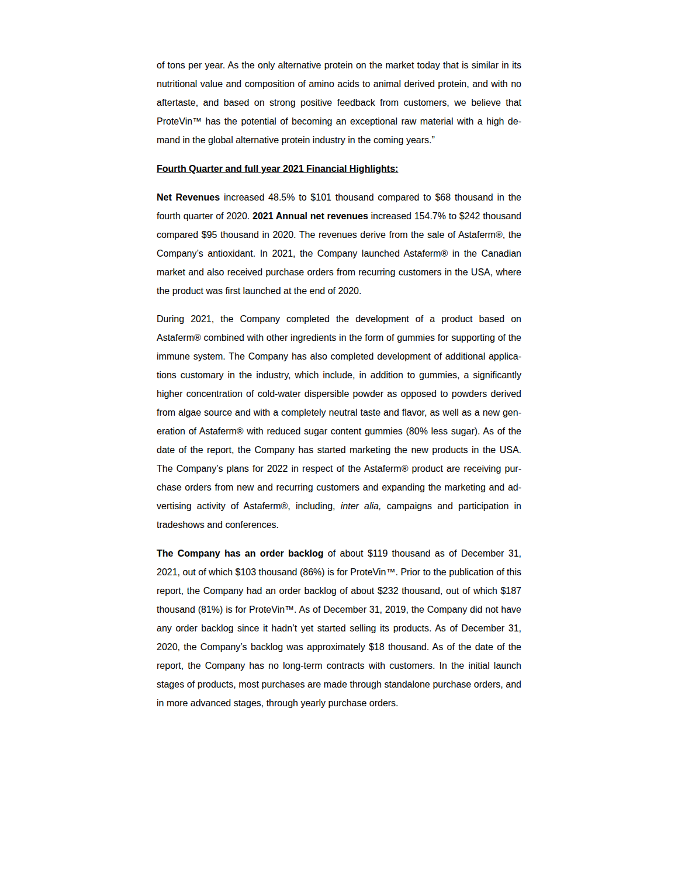of tons per year. As the only alternative protein on the market today that is similar in its nutritional value and composition of amino acids to animal derived protein, and with no aftertaste, and based on strong positive feedback from customers, we believe that ProteVin™ has the potential of becoming an exceptional raw material with a high demand in the global alternative protein industry in the coming years.”
Fourth Quarter and full year 2021 Financial Highlights:
Net Revenues increased 48.5% to $101 thousand compared to $68 thousand in the fourth quarter of 2020. 2021 Annual net revenues increased 154.7% to $242 thousand compared $95 thousand in 2020. The revenues derive from the sale of Astaferm®, the Company’s antioxidant. In 2021, the Company launched Astaferm® in the Canadian market and also received purchase orders from recurring customers in the USA, where the product was first launched at the end of 2020.
During 2021, the Company completed the development of a product based on Astaferm® combined with other ingredients in the form of gummies for supporting of the immune system. The Company has also completed development of additional applications customary in the industry, which include, in addition to gummies, a significantly higher concentration of cold-water dispersible powder as opposed to powders derived from algae source and with a completely neutral taste and flavor, as well as a new generation of Astaferm® with reduced sugar content gummies (80% less sugar). As of the date of the report, the Company has started marketing the new products in the USA. The Company’s plans for 2022 in respect of the Astaferm® product are receiving purchase orders from new and recurring customers and expanding the marketing and advertising activity of Astaferm®, including, inter alia, campaigns and participation in tradeshows and conferences.
The Company has an order backlog of about $119 thousand as of December 31, 2021, out of which $103 thousand (86%) is for ProteVin™. Prior to the publication of this report, the Company had an order backlog of about $232 thousand, out of which $187 thousand (81%) is for ProteVin™. As of December 31, 2019, the Company did not have any order backlog since it hadn’t yet started selling its products. As of December 31, 2020, the Company’s backlog was approximately $18 thousand. As of the date of the report, the Company has no long-term contracts with customers. In the initial launch stages of products, most purchases are made through standalone purchase orders, and in more advanced stages, through yearly purchase orders.